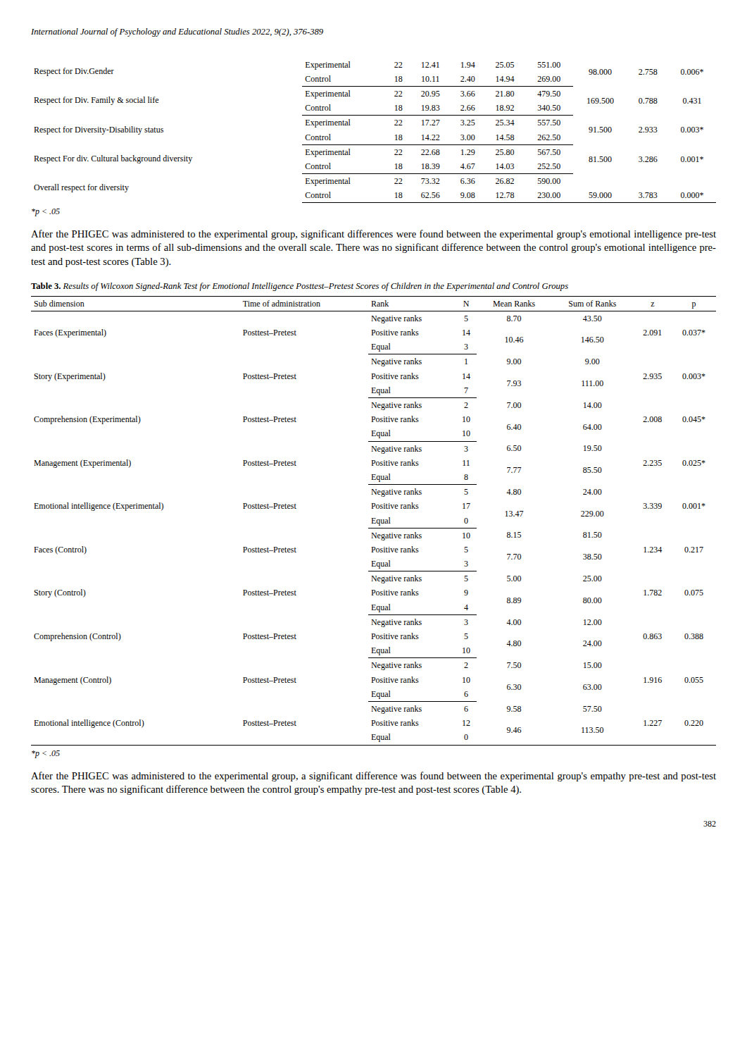International Journal of Psychology and Educational Studies 2022, 9(2), 376-389
| Respect for Div.Gender | Experimental | 22 | 12.41 | 1.94 | 25.05 | 551.00 | 98.000 | 2.758 | 0.006* |
| Control | 18 | 10.11 | 2.40 | 14.94 | 269.00 |
| Respect for Div. Family & social life | Experimental | 22 | 20.95 | 3.66 | 21.80 | 479.50 | 169.500 | 0.788 | 0.431 |
| Control | 18 | 19.83 | 2.66 | 18.92 | 340.50 |
| Respect for Diversity-Disability status | Experimental | 22 | 17.27 | 3.25 | 25.34 | 557.50 | 91.500 | 2.933 | 0.003* |
| Control | 18 | 14.22 | 3.00 | 14.58 | 262.50 |
| Respect For div. Cultural background diversity | Experimental | 22 | 22.68 | 1.29 | 25.80 | 567.50 | 81.500 | 3.286 | 0.001* |
| Control | 18 | 18.39 | 4.67 | 14.03 | 252.50 |
| Overall respect for diversity | Experimental | 22 | 73.32 | 6.36 | 26.82 | 590.00 | | | |
| Control | 18 | 62.56 | 9.08 | 12.78 | 230.00 | 59.000 | 3.783 | 0.000* |
*p < .05
After the PHIGEC was administered to the experimental group, significant differences were found between the experimental group's emotional intelligence pre-test and post-test scores in terms of all sub-dimensions and the overall scale. There was no significant difference between the control group's emotional intelligence pre-test and post-test scores (Table 3).
Table 3. Results of Wilcoxon Signed-Rank Test for Emotional Intelligence Posttest–Pretest Scores of Children in the Experimental and Control Groups
| Sub dimension | Time of administration | Rank | N | Mean Ranks | Sum of Ranks | z | p |
| --- | --- | --- | --- | --- | --- | --- | --- |
| Faces (Experimental) | Posttest–Pretest | Negative ranks | 5 | 8.70 | 43.50 | 2.091 | 0.037* |
| Positive ranks | 14 | 10.46 | 146.50 |
| Equal | 3 |
| Story (Experimental) | Posttest–Pretest | Negative ranks | 1 | 9.00 | 9.00 | 2.935 | 0.003* |
| Positive ranks | 14 | 7.93 | 111.00 |
| Equal | 7 |
| Comprehension (Experimental) | Posttest–Pretest | Negative ranks | 2 | 7.00 | 14.00 | 2.008 | 0.045* |
| Positive ranks | 10 | 6.40 | 64.00 |
| Equal | 10 |
| Management (Experimental) | Posttest–Pretest | Negative ranks | 3 | 6.50 | 19.50 | 2.235 | 0.025* |
| Positive ranks | 11 | 7.77 | 85.50 |
| Equal | 8 |
| Emotional intelligence (Experimental) | Posttest–Pretest | Negative ranks | 5 | 4.80 | 24.00 | 3.339 | 0.001* |
| Positive ranks | 17 | 13.47 | 229.00 |
| Equal | 0 |
| Faces (Control) | Posttest–Pretest | Negative ranks | 10 | 8.15 | 81.50 | 1.234 | 0.217 |
| Positive ranks | 5 | 7.70 | 38.50 |
| Equal | 3 |
| Story (Control) | Posttest–Pretest | Negative ranks | 5 | 5.00 | 25.00 | 1.782 | 0.075 |
| Positive ranks | 9 | 8.89 | 80.00 |
| Equal | 4 |
| Comprehension (Control) | Posttest–Pretest | Negative ranks | 3 | 4.00 | 12.00 | 0.863 | 0.388 |
| Positive ranks | 5 | 4.80 | 24.00 |
| Equal | 10 |
| Management (Control) | Posttest–Pretest | Negative ranks | 2 | 7.50 | 15.00 | 1.916 | 0.055 |
| Positive ranks | 10 | 6.30 | 63.00 |
| Equal | 6 |
| Emotional intelligence (Control) | Posttest–Pretest | Negative ranks | 6 | 9.58 | 57.50 | 1.227 | 0.220 |
| Positive ranks | 12 | 9.46 | 113.50 |
| Equal | 0 |
*p < .05
After the PHIGEC was administered to the experimental group, a significant difference was found between the experimental group's empathy pre-test and post-test scores. There was no significant difference between the control group's empathy pre-test and post-test scores (Table 4).
382